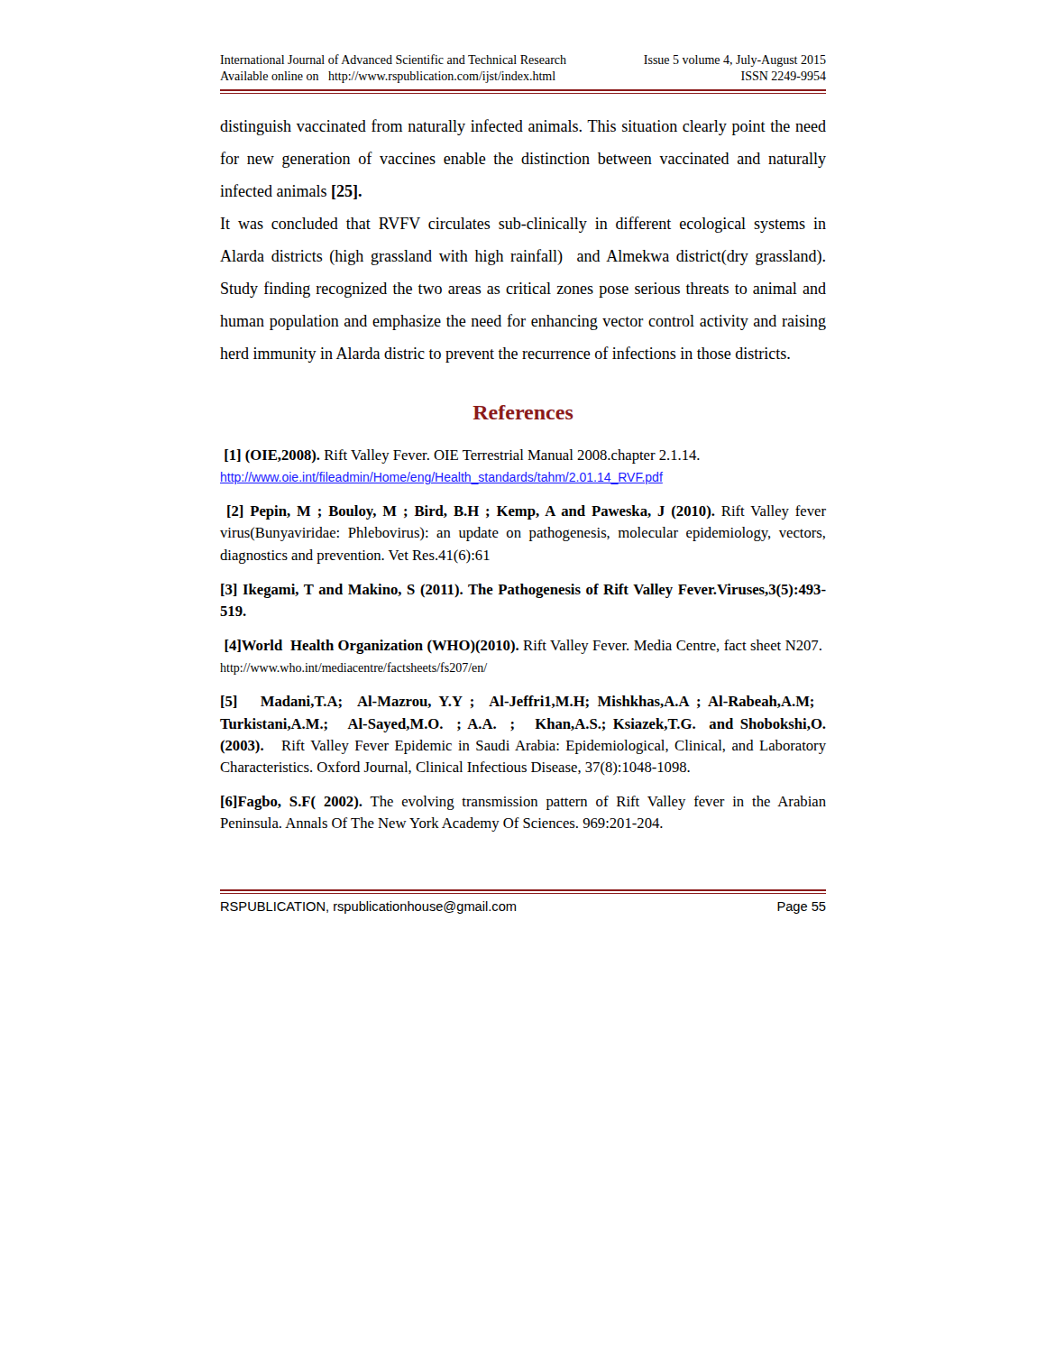International Journal of Advanced Scientific and Technical Research
Issue 5 volume 4, July-August 2015
Available online on http://www.rspublication.com/ijst/index.html
ISSN 2249-9954
distinguish vaccinated from naturally infected animals. This situation clearly point the need for new generation of vaccines enable the distinction between vaccinated and naturally infected animals [25].
It was concluded that RVFV circulates sub-clinically in different ecological systems in Alarda districts (high grassland with high rainfall) and Almekwa district(dry grassland). Study finding recognized the two areas as critical zones pose serious threats to animal and human population and emphasize the need for enhancing vector control activity and raising herd immunity in Alarda distric to prevent the recurrence of infections in those districts.
References
[1] (OIE,2008). Rift Valley Fever. OIE Terrestrial Manual 2008.chapter 2.1.14.
http://www.oie.int/fileadmin/Home/eng/Health_standards/tahm/2.01.14_RVF.pdf
[2] Pepin, M ; Bouloy, M ; Bird, B.H ; Kemp, A and Paweska, J (2010). Rift Valley fever virus(Bunyaviridae: Phlebovirus): an update on pathogenesis, molecular epidemiology, vectors, diagnostics and prevention. Vet Res.41(6):61
[3] Ikegami, T and Makino, S (2011). The Pathogenesis of Rift Valley Fever.Viruses,3(5):493-519.
[4]World Health Organization (WHO)(2010). Rift Valley Fever. Media Centre, fact sheet N207. http://www.who.int/mediacentre/factsheets/fs207/en/
[5] Madani,T.A; Al-Mazrou, Y.Y ; Al-Jeffri1,M.H; Mishkhas,A.A ; Al-Rabeah,A.M; Turkistani,A.M.; Al-Sayed,M.O. ; A.A. ; Khan,A.S.; Ksiazek,T.G. and Shobokshi,O. (2003). Rift Valley Fever Epidemic in Saudi Arabia: Epidemiological, Clinical, and Laboratory Characteristics. Oxford Journal, Clinical Infectious Disease, 37(8):1048-1098.
[6]Fagbo, S.F( 2002). The evolving transmission pattern of Rift Valley fever in the Arabian Peninsula. Annals Of The New York Academy Of Sciences. 969:201-204.
RSPUBLICATION, rspublicationhouse@gmail.com
Page 55